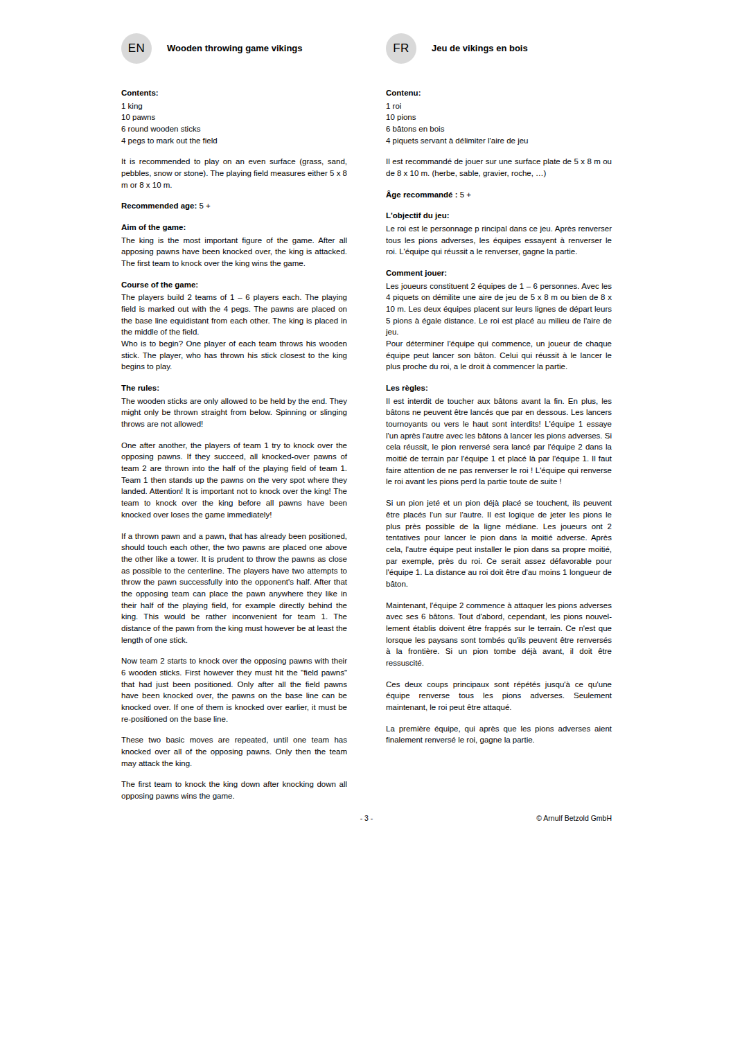EN
Wooden throwing game vikings
Contents:
1 king
10 pawns
6 round wooden sticks
4 pegs to mark out the field
It is recommended to play on an even surface (grass, sand, pebbles, snow or stone). The playing field measures either 5 x 8 m or 8 x 10 m.
Recommended age: 5 +
Aim of the game:
The king is the most important figure of the game. After all apposing pawns have been knocked over, the king is attacked. The first team to knock over the king wins the game.
Course of the game:
The players build 2 teams of 1 – 6 players each. The playing field is marked out with the 4 pegs. The pawns are placed on the base line equidistant from each other. The king is placed in the middle of the field.
Who is to begin? One player of each team throws his wooden stick. The player, who has thrown his stick closest to the king begins to play.
The rules:
The wooden sticks are only allowed to be held by the end. They might only be thrown straight from below. Spinning or slinging throws are not allowed!
One after another, the players of team 1 try to knock over the opposing pawns. If they succeed, all knocked-over pawns of team 2 are thrown into the half of the playing field of team 1. Team 1 then stands up the pawns on the very spot where they landed. Attention! It is important not to knock over the king! The team to knock over the king before all pawns have been knocked over loses the game immediately!
If a thrown pawn and a pawn, that has already been positioned, should touch each other, the two pawns are placed one above the other like a tower. It is prudent to throw the pawns as close as possible to the centerline. The players have two attempts to throw the pawn successfully into the opponent's half. After that the opposing team can place the pawn anywhere they like in their half of the playing field, for example directly behind the king. This would be rather inconvenient for team 1. The distance of the pawn from the king must however be at least the length of one stick.
Now team 2 starts to knock over the opposing pawns with their 6 wooden sticks. First however they must hit the "field pawns" that had just been positioned. Only after all the field pawns have been knocked over, the pawns on the base line can be knocked over. If one of them is knocked over earlier, it must be re-positioned on the base line.
These two basic moves are repeated, until one team has knocked over all of the opposing pawns. Only then the team may attack the king.
The first team to knock the king down after knocking down all opposing pawns wins the game.
FR
Jeu de vikings en bois
Contenu:
1 roi
10 pions
6 bâtons en bois
4 piquets servant à délimiter l'aire de jeu
Il est recommandé de jouer sur une surface plate de 5 x 8 m ou de 8 x 10 m. (herbe, sable, gravier, roche, …)
Âge recommandé : 5 +
L'objectif du jeu:
Le roi est le personnage p rincipal dans ce jeu. Après renverser tous les pions adverses, les équipes essayent à renverser le roi. L'équipe qui réussit a le renverser, gagne la partie.
Comment jouer:
Les joueurs constituent 2 équipes de 1 – 6 personnes. Avec les 4 piquets on démilite une aire de jeu de 5 x 8 m ou bien de 8 x 10 m. Les deux équipes placent sur leurs lignes de départ leurs 5 pions à égale distance. Le roi est placé au milieu de l'aire de jeu.
Pour déterminer l'équipe qui commence, un joueur de chaque équipe peut lancer son bâton. Celui qui réussit à le lancer le plus proche du roi, a le droit à commencer la partie.
Les règles:
Il est interdit de toucher aux bâtons avant la fin. En plus, les bâtons ne peuvent être lancés que par en dessous. Les lancers tournoyants ou vers le haut sont interdits! L'équipe 1 essaye l'un après l'autre avec les bâtons à lancer les pions adverses. Si cela réussit, le pion renversé sera lancé par l'équipe 2 dans la moitié de terrain par l'équipe 1 et placé là par l'équipe 1. Il faut faire attention de ne pas renverser le roi ! L'équipe qui renverse le roi avant les pions perd la partie toute de suite !
Si un pion jeté et un pion déjà placé se touchent, ils peuvent être placés l'un sur l'autre. Il est logique de jeter les pions le plus près possible de la ligne médiane. Les joueurs ont 2 tentatives pour lancer le pion dans la moitié adverse. Après cela, l'autre équipe peut installer le pion dans sa propre moitié, par exemple, près du roi. Ce serait assez défavorable pour l'équipe 1. La distance au roi doit être d'au moins 1 longueur de bâton.
Maintenant, l'équipe 2 commence à attaquer les pions adverses avec ses 6 bâtons. Tout d'abord, cependant, les pions nouvel-lement établis doivent être frappés sur le terrain. Ce n'est que lorsque les paysans sont tombés qu'ils peuvent être renversés à la frontière. Si un pion tombe déjà avant, il doit être ressuscité.
Ces deux coups principaux sont répétés jusqu'à ce qu'une équipe renverse tous les pions adverses. Seulement maintenant, le roi peut être attaqué.
La première équipe, qui après que les pions adverses aient finalement renversé le roi, gagne la partie.
- 3 -
© Arnulf Betzold GmbH